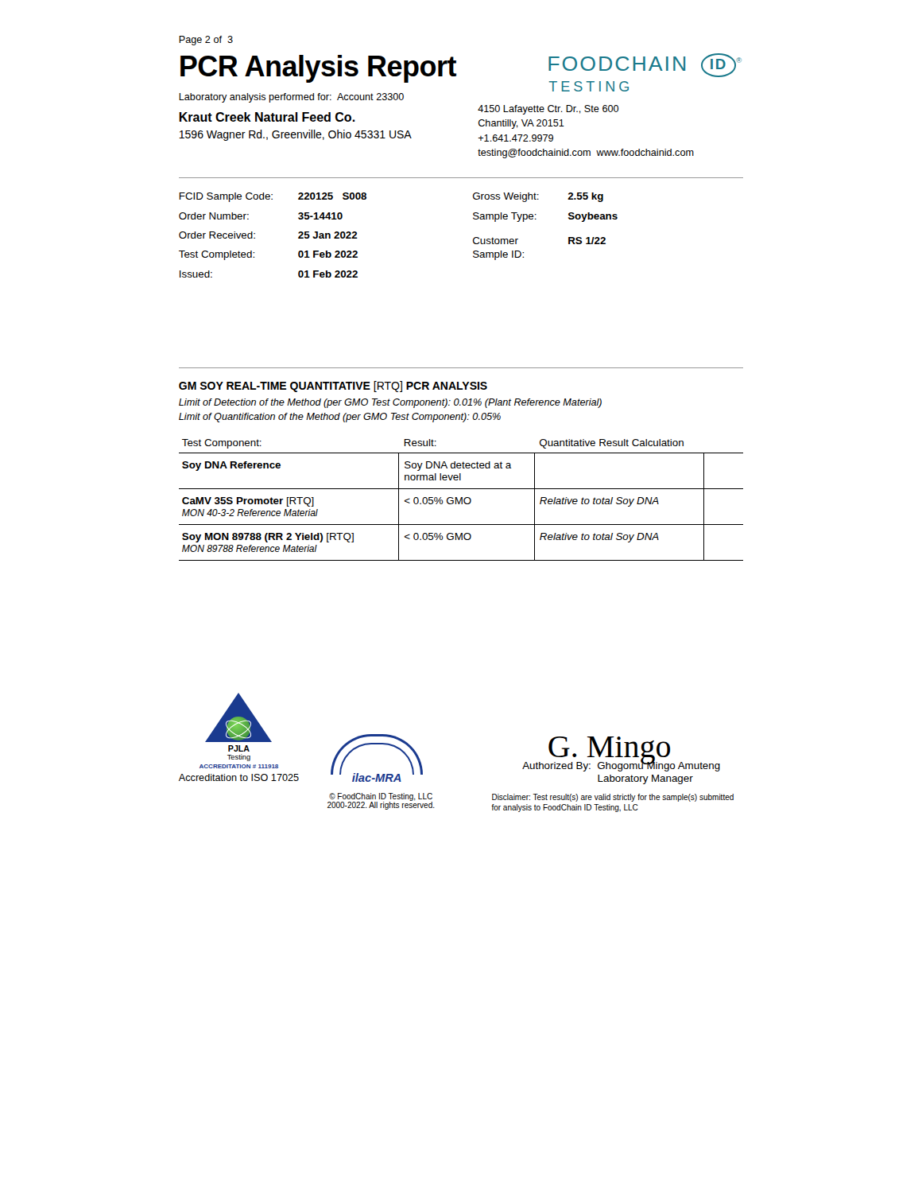Page 2 of 3
PCR Analysis Report
Laboratory analysis performed for: Account 23300
Kraut Creek Natural Feed Co.
1596 Wagner Rd., Greenville, Ohio 45331 USA
FOODCHAIN ID®
TESTING
4150 Lafayette Ctr. Dr., Ste 600
Chantilly, VA 20151
+1.641.472.9979
testing@foodchainid.com www.foodchainid.com
FCID Sample Code: 220125 S008
Order Number: 35-14410
Order Received: 25 Jan 2022
Test Completed: 01 Feb 2022
Issued: 01 Feb 2022
Gross Weight: 2.55 kg
Sample Type: Soybeans
Customer
Sample ID: RS 1/22
GM SOY REAL-TIME QUANTITATIVE [RTQ] PCR ANALYSIS
Limit of Detection of the Method (per GMO Test Component): 0.01% (Plant Reference Material)
Limit of Quantification of the Method (per GMO Test Component): 0.05%
| Test Component: | Result: | Quantitative Result Calculation | |
| --- | --- | --- | --- |
| Soy DNA Reference | Soy DNA detected at a normal level | | |
| CaMV 35S Promoter [RTQ] MON 40-3-2 Reference Material | < 0.05% GMO | Relative to total Soy DNA | |
| Soy MON 89788 (RR 2 Yield) [RTQ] MON 89788 Reference Material | < 0.05% GMO | Relative to total Soy DNA | |
PJLA
Testing
ACCREDITATION # 111918
Accreditation to ISO 17025
ilac-MRA
G. Mingo
Authorized By: Ghogomu Mingo Amuteng
Laboratory Manager
© FoodChain ID Testing, LLC
2000-2022. All rights reserved.
Disclaimer: Test result(s) are valid strictly for the sample(s) submitted for analysis to FoodChain ID Testing, LLC